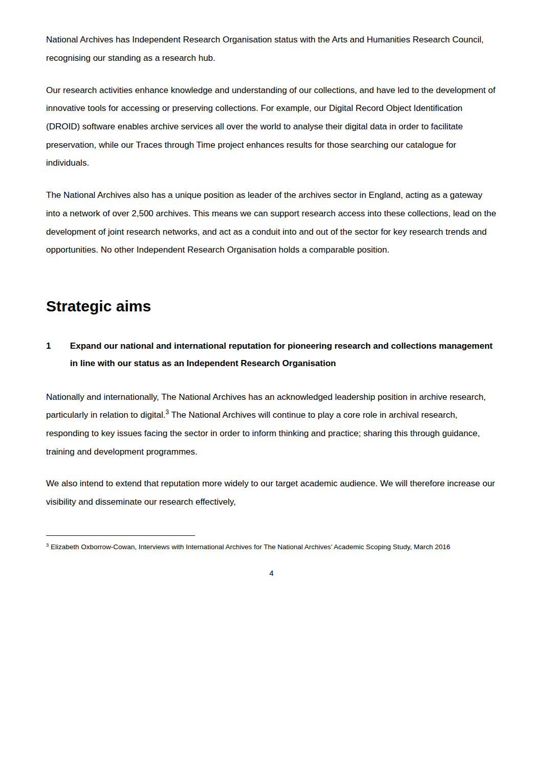National Archives has Independent Research Organisation status with the Arts and Humanities Research Council, recognising our standing as a research hub.
Our research activities enhance knowledge and understanding of our collections, and have led to the development of innovative tools for accessing or preserving collections. For example, our Digital Record Object Identification (DROID) software enables archive services all over the world to analyse their digital data in order to facilitate preservation, while our Traces through Time project enhances results for those searching our catalogue for individuals.
The National Archives also has a unique position as leader of the archives sector in England, acting as a gateway into a network of over 2,500 archives. This means we can support research access into these collections, lead on the development of joint research networks, and act as a conduit into and out of the sector for key research trends and opportunities. No other Independent Research Organisation holds a comparable position.
Strategic aims
1 Expand our national and international reputation for pioneering research and collections management in line with our status as an Independent Research Organisation
Nationally and internationally, The National Archives has an acknowledged leadership position in archive research, particularly in relation to digital.3 The National Archives will continue to play a core role in archival research, responding to key issues facing the sector in order to inform thinking and practice; sharing this through guidance, training and development programmes.
We also intend to extend that reputation more widely to our target academic audience. We will therefore increase our visibility and disseminate our research effectively,
3 Elizabeth Oxborrow-Cowan, Interviews with International Archives for The National Archives’ Academic Scoping Study, March 2016
4